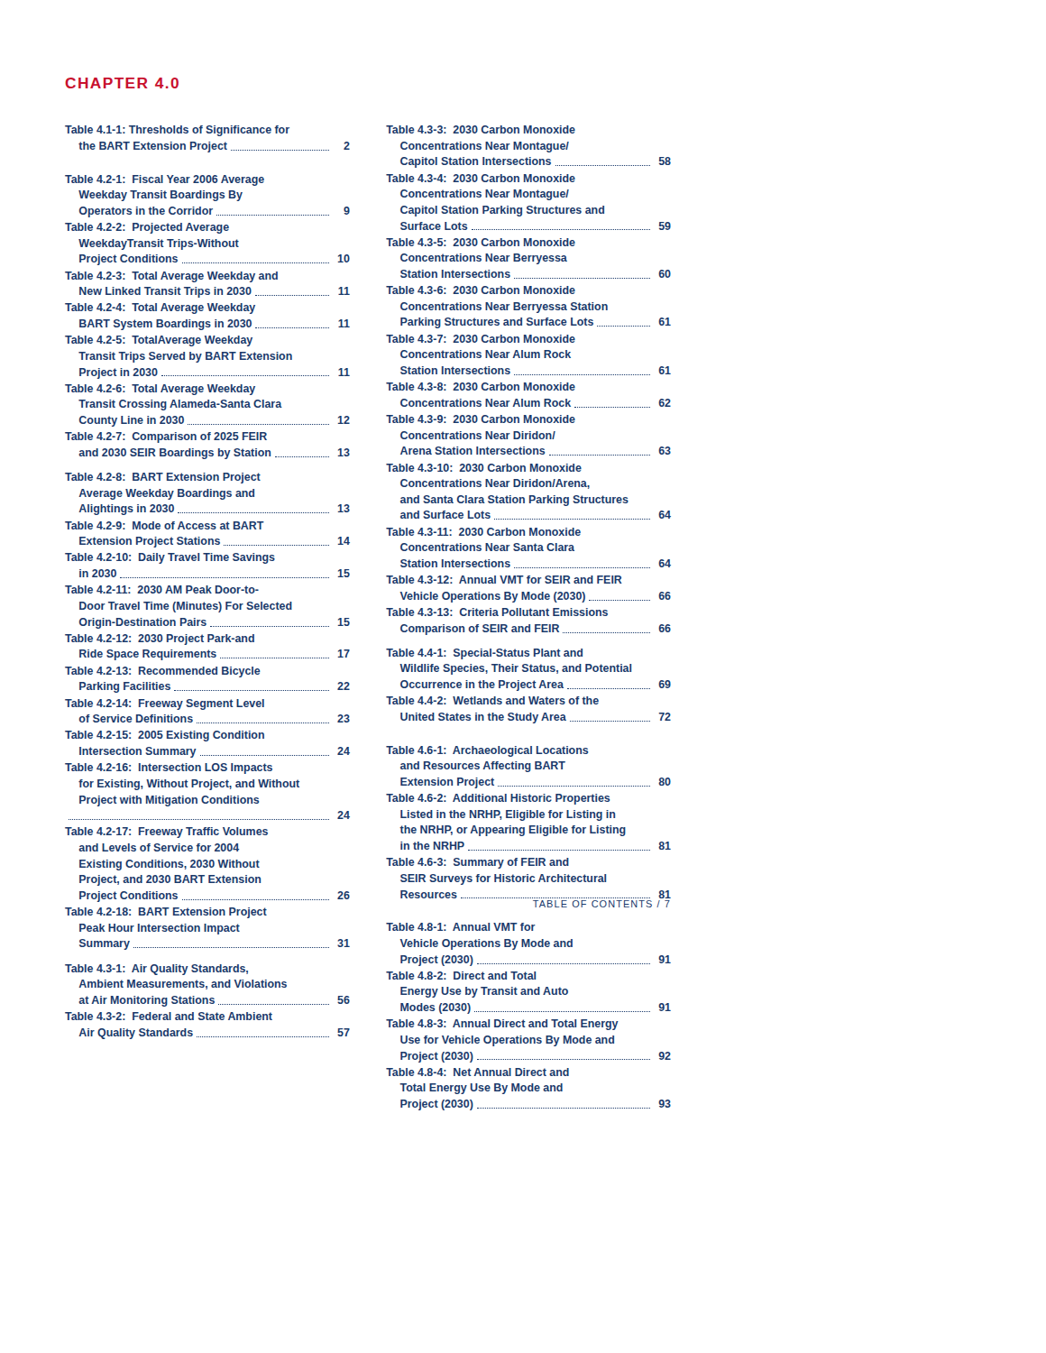CHAPTER 4.0
Table 4.1-1: Thresholds of Significance for
the BART Extension Project 2
Table 4.2-1: Fiscal Year 2006 Average Weekday Transit Boardings By
Operators in the Corridor 9
Table 4.2-2: Projected Average WeekdayTransit Trips-Without
Project Conditions 10
Table 4.2-3: Total Average Weekday and
New Linked Transit Trips in 2030 11
Table 4.2-4: Total Average Weekday
BART System Boardings in 2030 11
Table 4.2-5: TotalAverage Weekday Transit Trips Served by BART Extension
Project in 2030 11
Table 4.2-6: Total Average Weekday Transit Crossing Alameda-Santa Clara
County Line in 2030 12
Table 4.2-7: Comparison of 2025 FEIR
and 2030 SEIR Boardings by Station 13
Table 4.2-8: BART Extension Project Average Weekday Boardings and
Alightings in 2030 13
Table 4.2-9: Mode of Access at BART
Extension Project Stations 14
Table 4.2-10: Daily Travel Time Savings
in 2030 15
Table 4.2-11: 2030 AM Peak Door-to- Door Travel Time (Minutes) For Selected
Origin-Destination Pairs 15
Table 4.2-12: 2030 Project Park-and
Ride Space Requirements 17
Table 4.2-13: Recommended Bicycle
Parking Facilities 22
Table 4.2-14: Freeway Segment Level
of Service Definitions 23
Table 4.2-15: 2005 Existing Condition
Intersection Summary 24
Table 4.2-16: Intersection LOS Impacts for Existing, Without Project, and Without Project with Mitigation Conditions
24
Table 4.2-17: Freeway Traffic Volumes and Levels of Service for 2004 Existing Conditions, 2030 Without Project, and 2030 BART Extension
Project Conditions 26
Table 4.2-18: BART Extension Project Peak Hour Intersection Impact
Summary 31
Table 4.3-1: Air Quality Standards, Ambient Measurements, and Violations
at Air Monitoring Stations 56
Table 4.3-2: Federal and State Ambient
Air Quality Standards 57
Table 4.3-3: 2030 Carbon Monoxide Concentrations Near Montague/
Capitol Station Intersections 58
Table 4.3-4: 2030 Carbon Monoxide Concentrations Near Montague/ Capitol Station Parking Structures and
Surface Lots 59
Table 4.3-5: 2030 Carbon Monoxide Concentrations Near Berryessa
Station Intersections 60
Table 4.3-6: 2030 Carbon Monoxide Concentrations Near Berryessa Station
Parking Structures and Surface Lots 61
Table 4.3-7: 2030 Carbon Monoxide Concentrations Near Alum Rock
Station Intersections 61
Table 4.3-8: 2030 Carbon Monoxide
Concentrations Near Alum Rock 62
Table 4.3-9: 2030 Carbon Monoxide Concentrations Near Diridon/
Arena Station Intersections 63
Table 4.3-10: 2030 Carbon Monoxide Concentrations Near Diridon/Arena, and Santa Clara Station Parking Structures
and Surface Lots 64
Table 4.3-11: 2030 Carbon Monoxide Concentrations Near Santa Clara
Station Intersections 64
Table 4.3-12: Annual VMT for SEIR and FEIR
Vehicle Operations By Mode (2030) 66
Table 4.3-13: Criteria Pollutant Emissions
Comparison of SEIR and FEIR 66
Table 4.4-1: Special-Status Plant and Wildlife Species, Their Status, and Potential
Occurrence in the Project Area 69
Table 4.4-2: Wetlands and Waters of the
United States in the Study Area 72
Table 4.6-1: Archaeological Locations and Resources Affecting BART
Extension Project 80
Table 4.6-2: Additional Historic Properties Listed in the NRHP, Eligible for Listing in the NRHP, or Appearing Eligible for Listing
in the NRHP 81
Table 4.6-3: Summary of FEIR and SEIR Surveys for Historic Architectural
Resources 81
Table 4.8-1: Annual VMT for Vehicle Operations By Mode and
Project (2030) 91
Table 4.8-2: Direct and Total Energy Use by Transit and Auto
Modes (2030) 91
Table 4.8-3: Annual Direct and Total Energy Use for Vehicle Operations By Mode and
Project (2030) 92
Table 4.8-4: Net Annual Direct and Total Energy Use By Mode and
Project (2030) 93
TABLE OF CONTENTS / 7